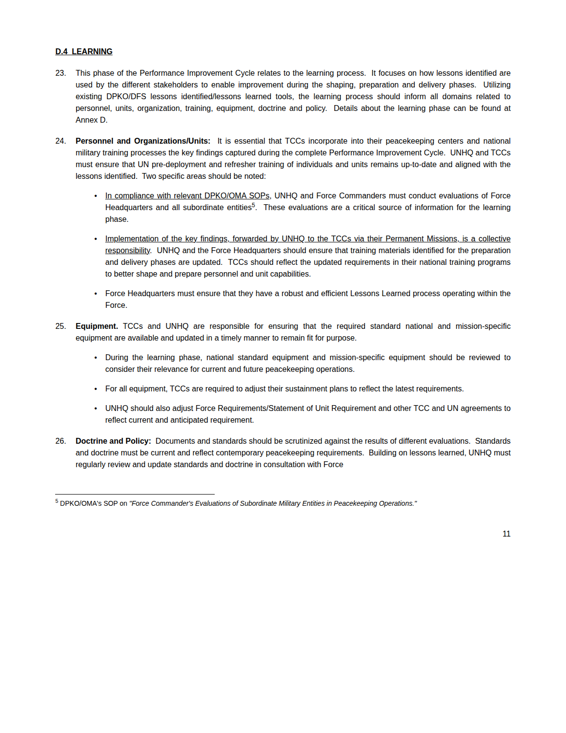D.4 LEARNING
This phase of the Performance Improvement Cycle relates to the learning process. It focuses on how lessons identified are used by the different stakeholders to enable improvement during the shaping, preparation and delivery phases. Utilizing existing DPKO/DFS lessons identified/lessons learned tools, the learning process should inform all domains related to personnel, units, organization, training, equipment, doctrine and policy. Details about the learning phase can be found at Annex D.
Personnel and Organizations/Units: It is essential that TCCs incorporate into their peacekeeping centers and national military training processes the key findings captured during the complete Performance Improvement Cycle. UNHQ and TCCs must ensure that UN pre-deployment and refresher training of individuals and units remains up-to-date and aligned with the lessons identified. Two specific areas should be noted:
In compliance with relevant DPKO/OMA SOPs, UNHQ and Force Commanders must conduct evaluations of Force Headquarters and all subordinate entities5. These evaluations are a critical source of information for the learning phase.
Implementation of the key findings, forwarded by UNHQ to the TCCs via their Permanent Missions, is a collective responsibility. UNHQ and the Force Headquarters should ensure that training materials identified for the preparation and delivery phases are updated. TCCs should reflect the updated requirements in their national training programs to better shape and prepare personnel and unit capabilities.
Force Headquarters must ensure that they have a robust and efficient Lessons Learned process operating within the Force.
Equipment. TCCs and UNHQ are responsible for ensuring that the required standard national and mission-specific equipment are available and updated in a timely manner to remain fit for purpose.
During the learning phase, national standard equipment and mission-specific equipment should be reviewed to consider their relevance for current and future peacekeeping operations.
For all equipment, TCCs are required to adjust their sustainment plans to reflect the latest requirements.
UNHQ should also adjust Force Requirements/Statement of Unit Requirement and other TCC and UN agreements to reflect current and anticipated requirement.
Doctrine and Policy: Documents and standards should be scrutinized against the results of different evaluations. Standards and doctrine must be current and reflect contemporary peacekeeping requirements. Building on lessons learned, UNHQ must regularly review and update standards and doctrine in consultation with Force
5 DPKO/OMA's SOP on "Force Commander's Evaluations of Subordinate Military Entities in Peacekeeping Operations."
11